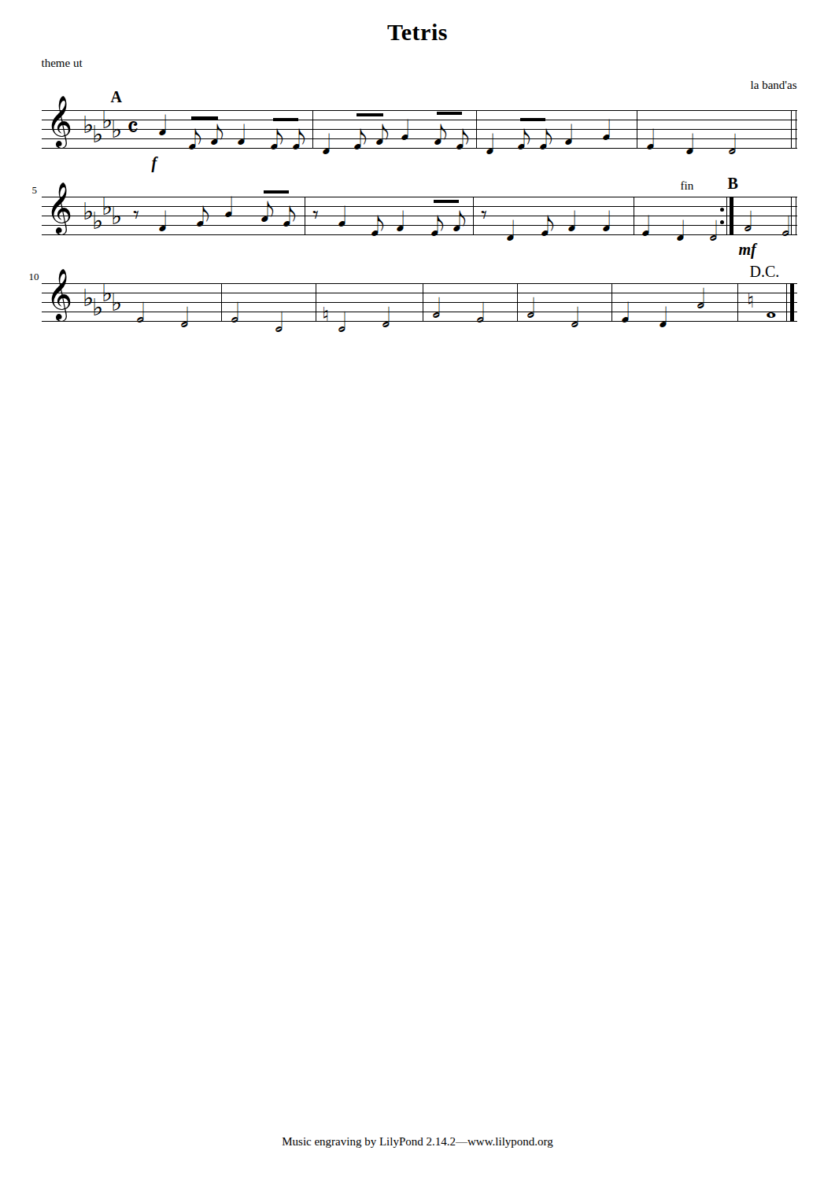Tetris
theme ut
la band'as
Lead sheet in A-flat major, common time. Section A begins at measure 1 marked forte. Section B begins at measure 9 marked mezzo-forte, preceded by the word "fin" and a repeat sign. The piece ends with a D.C. (da capo) indication.
A
𝄞
♭
♭
♭
♭
𝄴
f
𝅘𝅥
𝅘𝅥𝅮
𝅘𝅥𝅮
𝅘𝅥
𝅘𝅥𝅮
𝅘𝅥𝅮
𝅘𝅥
𝅘𝅥𝅮
𝅘𝅥𝅮
𝅘𝅥
𝅘𝅥𝅮
𝅘𝅥𝅮
𝅘𝅥
𝅘𝅥𝅮
𝅘𝅥𝅮
𝅘𝅥
𝅘𝅥
𝅘𝅥
𝅘𝅥
𝅗𝅥
5
fin
B
𝄞
♭
♭
♭
♭
𝄾
𝅘𝅥
𝅘𝅥𝅮
𝅘𝅥
𝅘𝅥𝅮
𝅘𝅥𝅮
𝄾
𝅘𝅥
𝅘𝅥𝅮
𝅘𝅥
𝅘𝅥𝅮
𝅘𝅥𝅮
𝄾
𝅘𝅥
𝅘𝅥𝅮
𝅘𝅥
𝅘𝅥
𝅘𝅥
𝅘𝅥
𝅗𝅥
mf
𝅗𝅥
𝅗𝅥
10
D.C.
𝄞
♭
♭
♭
♭
𝅗𝅥
𝅗𝅥
𝅗𝅥
𝅗𝅥
♮
𝅗𝅥
𝅗𝅥
𝅗𝅥
𝅗𝅥
𝅗𝅥
𝅗𝅥
𝅘𝅥
𝅘𝅥
𝅗𝅥
♮
𝅝
Music engraving by LilyPond 2.14.2—www.lilypond.org